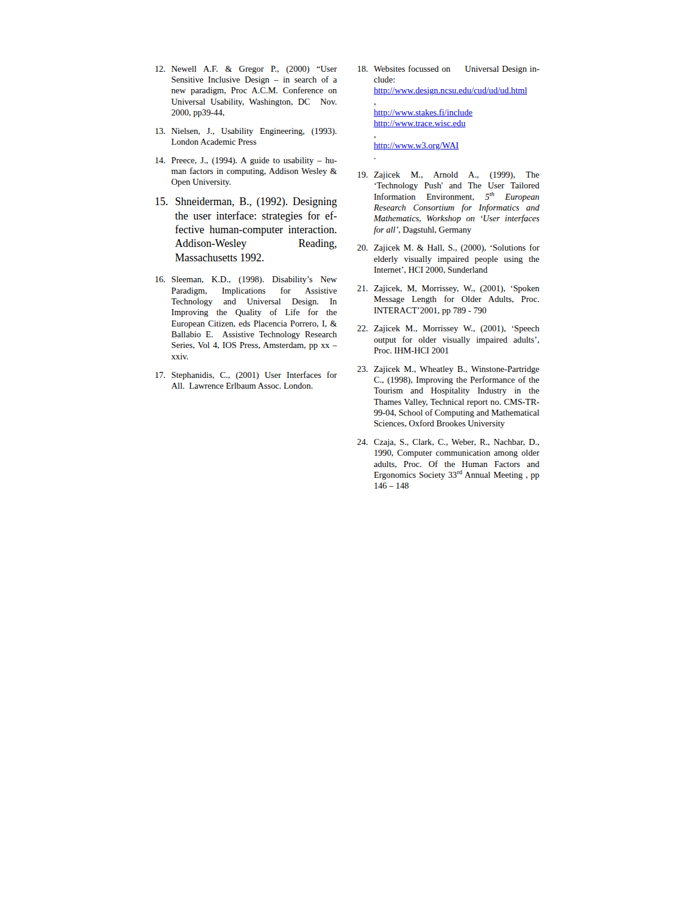12. Newell A.F. & Gregor P., (2000) “User Sensitive Inclusive Design – in search of a new paradigm, Proc A.C.M. Conference on Universal Usability, Washington, DC Nov. 2000, pp39-44,
13. Nielsen, J., Usability Engineering, (1993). London Academic Press
14. Preece, J., (1994). A guide to usability – human factors in computing, Addison Wesley & Open University.
15. Shneiderman, B., (1992). Designing the user interface: strategies for effective human-computer interaction. Addison-Wesley Reading, Massachusetts 1992.
16. Sleeman, K.D., (1998). Disability’s New Paradigm, Implications for Assistive Technology and Universal Design. In Improving the Quality of Life for the European Citizen, eds Placencia Porrero, I, & Ballabio E. Assistive Technology Research Series, Vol 4, IOS Press, Amsterdam, pp xx – xxiv.
17. Stephanidis, C., (2001) User Interfaces for All. Lawrence Erlbaum Assoc. London.
18. Websites focussed on Universal Design include: http://www.design.ncsu.edu/cud/ud/ud.html, http://www.stakes.fi/include http://www.trace.wisc.edu, http://www.w3.org/WAI.
19. Zajicek M., Arnold A., (1999), The ‘Technology Push' and The User Tailored Information Environment, 5th European Research Consortium for Informatics and Mathematics, Workshop on ‘User interfaces for all’, Dagstuhl, Germany
20. Zajicek M. & Hall, S., (2000), ‘Solutions for elderly visually impaired people using the Internet’, HCI 2000, Sunderland
21. Zajicek, M, Morrissey, W., (2001), ‘Spoken Message Length for Older Adults, Proc. INTERACT’2001, pp 789 - 790
22. Zajicek M., Morrissey W., (2001), ‘Speech output for older visually impaired adults’, Proc. IHM-HCI 2001
23. Zajicek M., Wheatley B., Winstone-Partridge C., (1998), Improving the Performance of the Tourism and Hospitality Industry in the Thames Valley, Technical report no. CMS-TR-99-04, School of Computing and Mathematical Sciences, Oxford Brookes University
24. Czaja, S., Clark, C., Weber, R., Nachbar, D., 1990, Computer communication among older adults, Proc. Of the Human Factors and Ergonomics Society 33rd Annual Meeting , pp 146 – 148